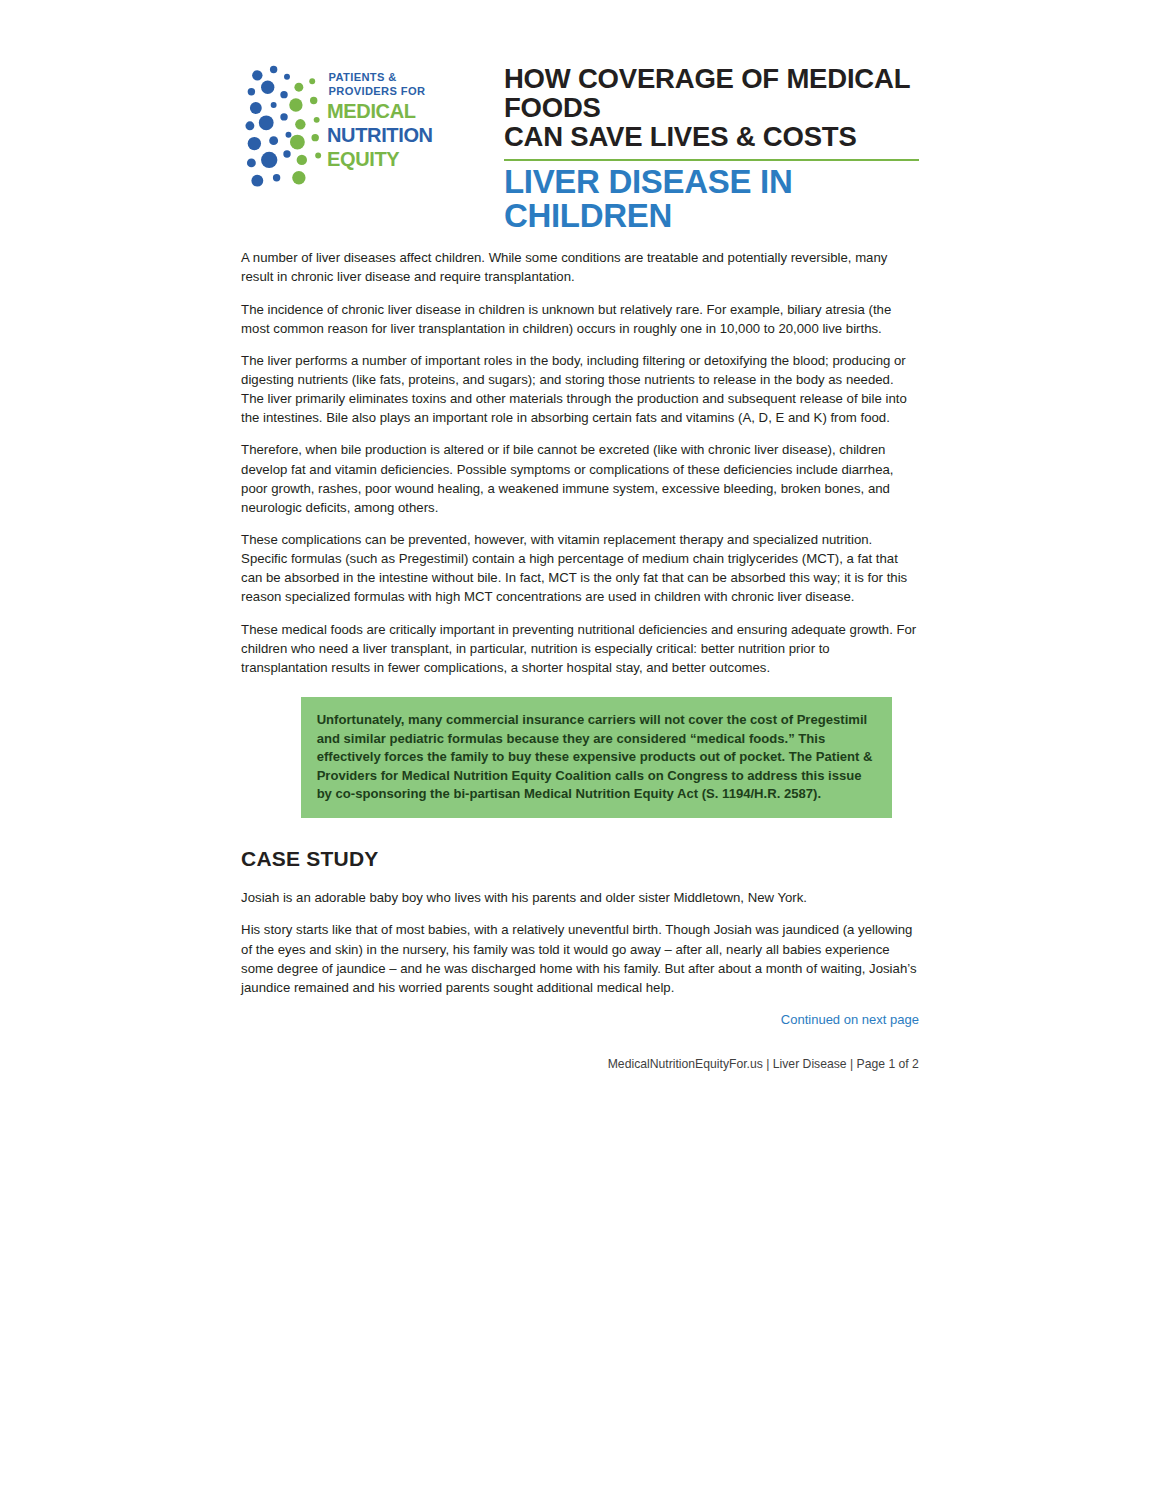PATIENTS & PROVIDERS FOR MEDICAL NUTRITION EQUITY
How Coverage of Medical Foods
Can Save Lives & Costs
Liver Disease in Children
A number of liver diseases affect children. While some conditions are treatable and potentially reversible, many result in chronic liver disease and require transplantation.
The incidence of chronic liver disease in children is unknown but relatively rare. For example, biliary atresia (the most common reason for liver transplantation in children) occurs in roughly one in 10,000 to 20,000 live births.
The liver performs a number of important roles in the body, including filtering or detoxifying the blood; producing or digesting nutrients (like fats, proteins, and sugars); and storing those nutrients to release in the body as needed. The liver primarily eliminates toxins and other materials through the production and subsequent release of bile into the intestines. Bile also plays an important role in absorbing certain fats and vitamins (A, D, E and K) from food.
Therefore, when bile production is altered or if bile cannot be excreted (like with chronic liver disease), children develop fat and vitamin deficiencies. Possible symptoms or complications of these deficiencies include diarrhea, poor growth, rashes, poor wound healing, a weakened immune system, excessive bleeding, broken bones, and neurologic deficits, among others.
These complications can be prevented, however, with vitamin replacement therapy and specialized nutrition. Specific formulas (such as Pregestimil) contain a high percentage of medium chain triglycerides (MCT), a fat that can be absorbed in the intestine without bile. In fact, MCT is the only fat that can be absorbed this way; it is for this reason specialized formulas with high MCT concentrations are used in children with chronic liver disease.
These medical foods are critically important in preventing nutritional deficiencies and ensuring adequate growth. For children who need a liver transplant, in particular, nutrition is especially critical: better nutrition prior to transplantation results in fewer complications, a shorter hospital stay, and better outcomes.
Unfortunately, many commercial insurance carriers will not cover the cost of Pregestimil and similar pediatric formulas because they are considered “medical foods.” This effectively forces the family to buy these expensive products out of pocket. The Patient & Providers for Medical Nutrition Equity Coalition calls on Congress to address this issue by co-sponsoring the bi-partisan Medical Nutrition Equity Act (S. 1194/H.R. 2587).
Case Study
Josiah is an adorable baby boy who lives with his parents and older sister Middletown, New York.
His story starts like that of most babies, with a relatively uneventful birth. Though Josiah was jaundiced (a yellowing of the eyes and skin) in the nursery, his family was told it would go away – after all, nearly all babies experience some degree of jaundice – and he was discharged home with his family. But after about a month of waiting, Josiah’s jaundice remained and his worried parents sought additional medical help.
Continued on next page
MedicalNutritionEquityFor.us | Liver Disease | Page 1 of 2